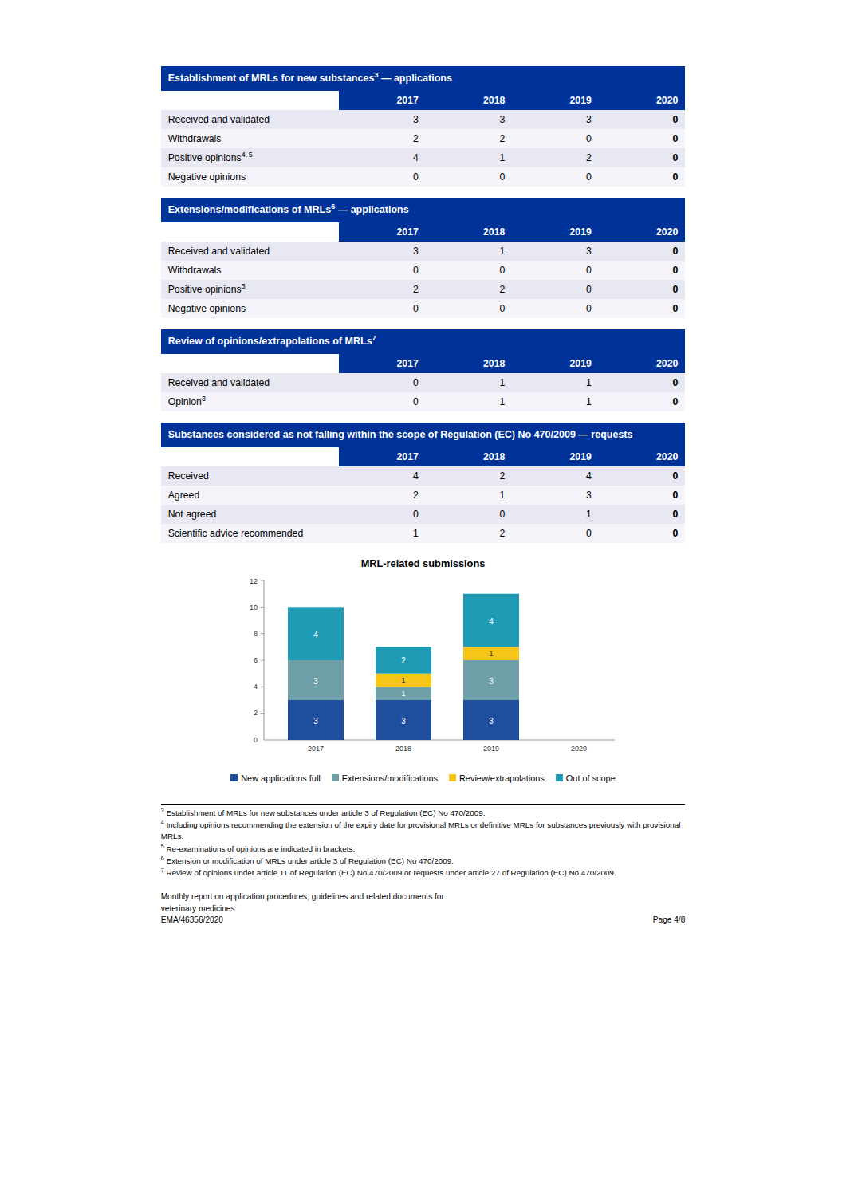Establishment of MRLs for new substances 3 — applications
| | 2017 | 2018 | 2019 | 2020 |
| --- | --- | --- | --- | --- |
| Received and validated | 3 | 3 | 3 | 0 |
| Withdrawals | 2 | 2 | 0 | 0 |
| Positive opinions 4, 5 | 4 | 1 | 2 | 0 |
| Negative opinions | 0 | 0 | 0 | 0 |
Extensions/modifications of MRLs 6 — applications
| | 2017 | 2018 | 2019 | 2020 |
| --- | --- | --- | --- | --- |
| Received and validated | 3 | 1 | 3 | 0 |
| Withdrawals | 0 | 0 | 0 | 0 |
| Positive opinions 3 | 2 | 2 | 0 | 0 |
| Negative opinions | 0 | 0 | 0 | 0 |
Review of opinions/extrapolations of MRLs 7
| | 2017 | 2018 | 2019 | 2020 |
| --- | --- | --- | --- | --- |
| Received and validated | 0 | 1 | 1 | 0 |
| Opinion 3 | 0 | 1 | 1 | 0 |
Substances considered as not falling within the scope of Regulation (EC) No 470/2009 — requests
| | 2017 | 2018 | 2019 | 2020 |
| --- | --- | --- | --- | --- |
| Received | 4 | 2 | 4 | 0 |
| Agreed | 2 | 1 | 3 | 0 |
| Not agreed | 0 | 0 | 1 | 0 |
| Scientific advice recommended | 1 | 2 | 0 | 0 |
MRL-related submissions
12 10 8 6 4 2 0 3 3 4 3 1 1 2 3 3 1 4 2017 2018 2019 2020
New applications full Extensions/modifications Review/extrapolations Out of scope
3 Establishment of MRLs for new substances under article 3 of Regulation (EC) No 470/2009.
4 Including opinions recommending the extension of the expiry date for provisional MRLs or definitive MRLs for substances previously with provisional MRLs.
5 Re-examinations of opinions are indicated in brackets.
6 Extension or modification of MRLs under article 3 of Regulation (EC) No 470/2009.
7 Review of opinions under article 11 of Regulation (EC) No 470/2009 or requests under article 27 of Regulation (EC) No 470/2009.
Monthly report on application procedures, guidelines and related documents for
veterinary medicines
EMA/46356/2020
Page 4/8